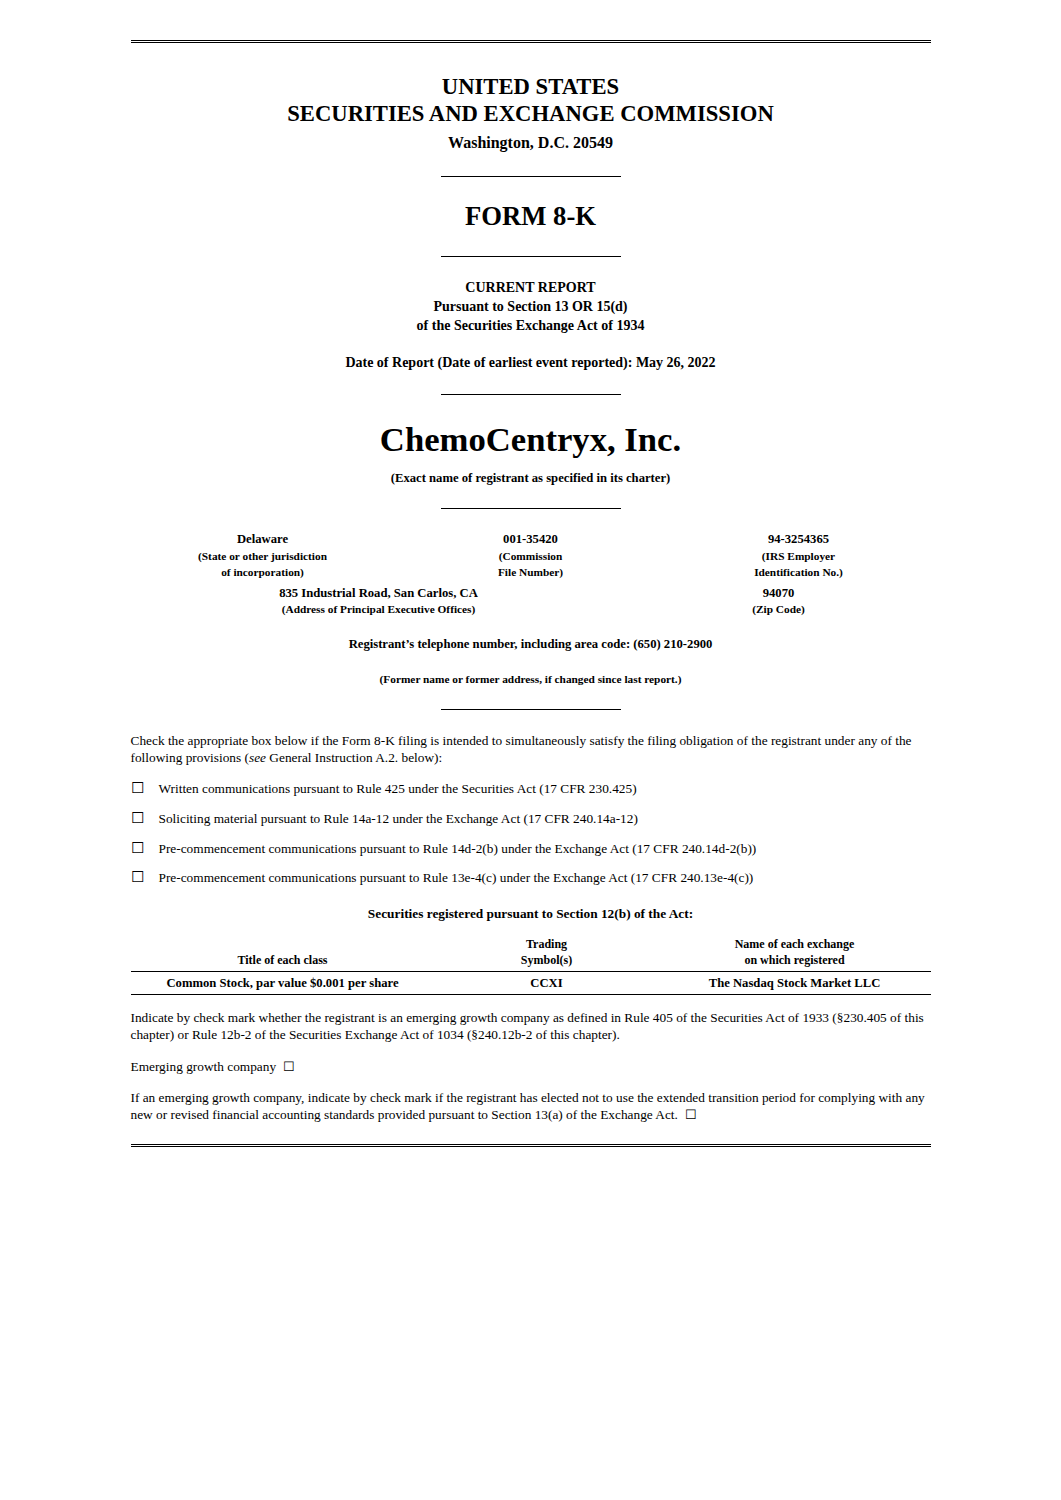UNITED STATES
SECURITIES AND EXCHANGE COMMISSION
Washington, D.C. 20549
FORM 8-K
CURRENT REPORT
Pursuant to Section 13 OR 15(d)
of the Securities Exchange Act of 1934
Date of Report (Date of earliest event reported): May 26, 2022
ChemoCentryx, Inc.
(Exact name of registrant as specified in its charter)
| Delaware | 001-35420 | 94-3254365 |
| (State or other jurisdiction of incorporation) | (Commission File Number) | (IRS Employer Identification No.) |
| 835 Industrial Road, San Carlos, CA | 94070 |
| (Address of Principal Executive Offices) | (Zip Code) |
Registrant’s telephone number, including area code: (650) 210-2900
(Former name or former address, if changed since last report.)
Check the appropriate box below if the Form 8-K filing is intended to simultaneously satisfy the filing obligation of the registrant under any of the following provisions (see General Instruction A.2. below):
☐
Written communications pursuant to Rule 425 under the Securities Act (17 CFR 230.425)
☐
Soliciting material pursuant to Rule 14a-12 under the Exchange Act (17 CFR 240.14a-12)
☐
Pre-commencement communications pursuant to Rule 14d-2(b) under the Exchange Act (17 CFR 240.14d-2(b))
☐
Pre-commencement communications pursuant to Rule 13e-4(c) under the Exchange Act (17 CFR 240.13e-4(c))
Securities registered pursuant to Section 12(b) of the Act:
| Title of each class | Trading Symbol(s) | Name of each exchange on which registered |
| --- | --- | --- |
| Common Stock, par value $0.001 per share | CCXI | The Nasdaq Stock Market LLC |
Indicate by check mark whether the registrant is an emerging growth company as defined in Rule 405 of the Securities Act of 1933 (§230.405 of this chapter) or Rule 12b-2 of the Securities Exchange Act of 1034 (§240.12b-2 of this chapter).
Emerging growth company ☐
If an emerging growth company, indicate by check mark if the registrant has elected not to use the extended transition period for complying with any new or revised financial accounting standards provided pursuant to Section 13(a) of the Exchange Act. ☐